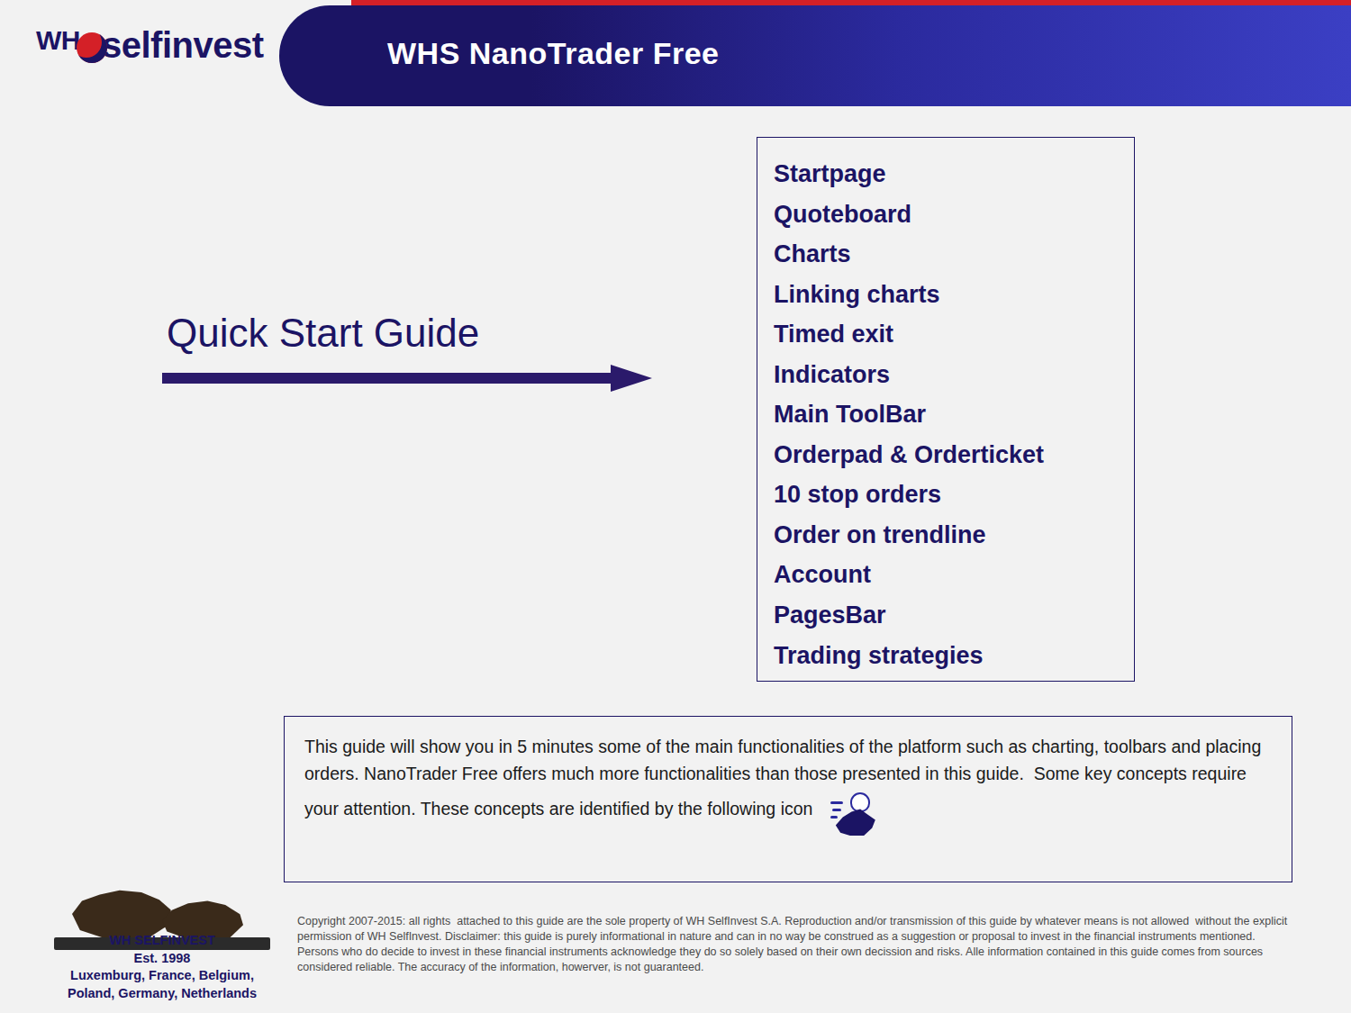WHS NanoTrader Free
WH selfinvest
Quick Start Guide
Startpage
Quoteboard
Charts
Linking charts
Timed exit
Indicators
Main ToolBar
Orderpad & Orderticket
10 stop orders
Order on trendline
Account
PagesBar
Trading strategies
This guide will show you in 5 minutes some of the main functionalities of the platform such as charting, toolbars and placing orders. NanoTrader Free offers much more functionalities than those presented in this guide. Some key concepts require your attention. These concepts are identified by the following icon
WH SELFINVEST
Est. 1998
Luxemburg, France, Belgium,
Poland, Germany, Netherlands
Copyright 2007-2015: all rights attached to this guide are the sole property of WH SelfInvest S.A. Reproduction and/or transmission of this guide by whatever means is not allowed without the explicit permission of WH SelfInvest. Disclaimer: this guide is purely informational in nature and can in no way be construed as a suggestion or proposal to invest in the financial instruments mentioned. Persons who do decide to invest in these financial instruments acknowledge they do so solely based on their own decission and risks. Alle information contained in this guide comes from sources considered reliable. The accuracy of the information, howerver, is not guaranteed.